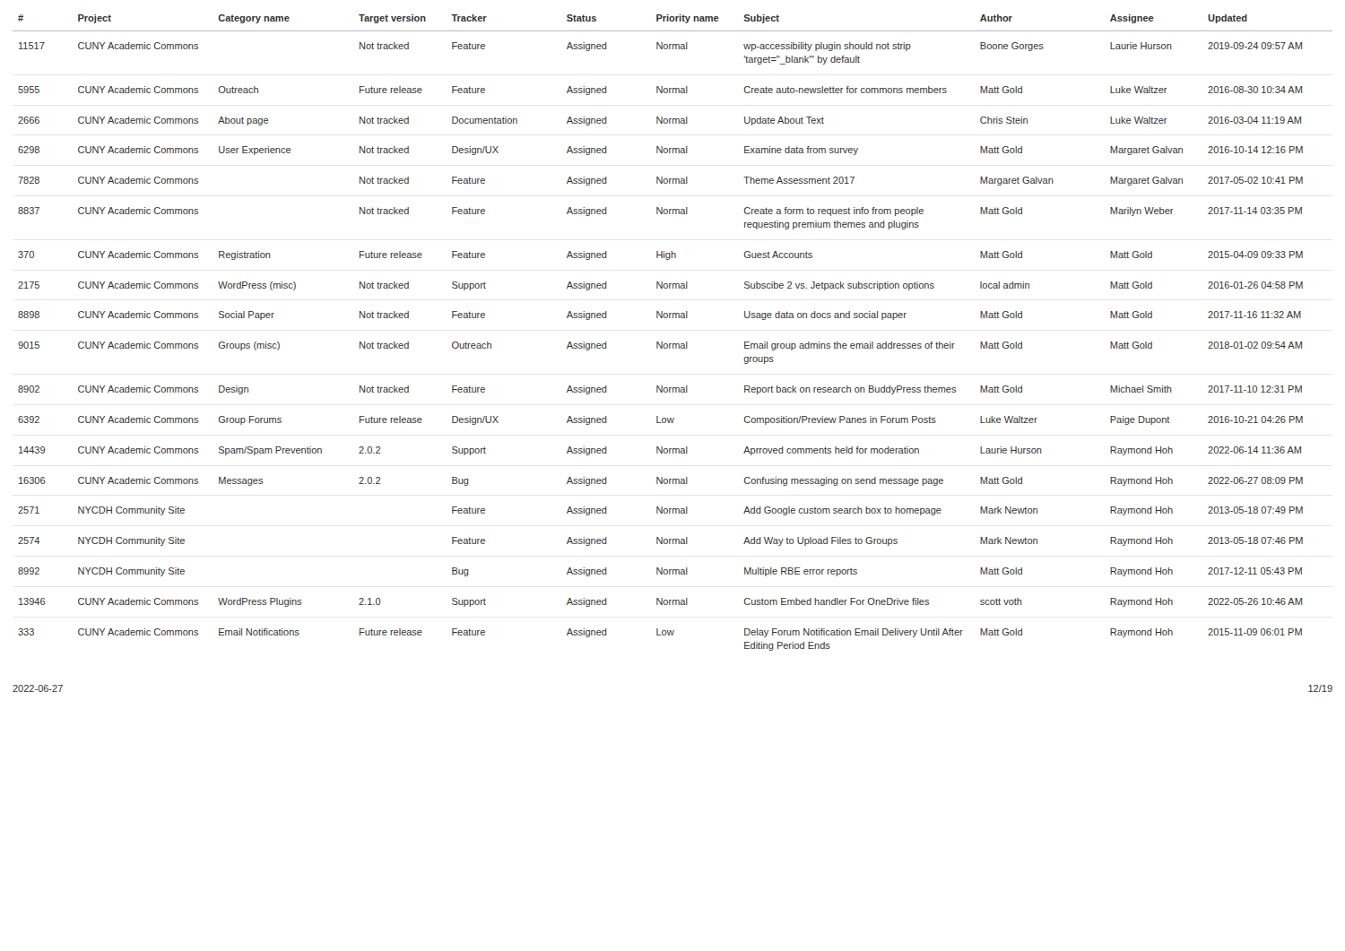| # | Project | Category name | Target version | Tracker | Status | Priority name | Subject | Author | Assignee | Updated |
| --- | --- | --- | --- | --- | --- | --- | --- | --- | --- | --- |
| 11517 | CUNY Academic Commons | | Not tracked | Feature | Assigned | Normal | wp-accessibility plugin should not strip 'target="_blank"' by default | Boone Gorges | Laurie Hurson | 2019-09-24 09:57 AM |
| 5955 | CUNY Academic Commons | Outreach | Future release | Feature | Assigned | Normal | Create auto-newsletter for commons members | Matt Gold | Luke Waltzer | 2016-08-30 10:34 AM |
| 2666 | CUNY Academic Commons | About page | Not tracked | Documentation | Assigned | Normal | Update About Text | Chris Stein | Luke Waltzer | 2016-03-04 11:19 AM |
| 6298 | CUNY Academic Commons | User Experience | Not tracked | Design/UX | Assigned | Normal | Examine data from survey | Matt Gold | Margaret Galvan | 2016-10-14 12:16 PM |
| 7828 | CUNY Academic Commons | | Not tracked | Feature | Assigned | Normal | Theme Assessment 2017 | Margaret Galvan | Margaret Galvan | 2017-05-02 10:41 PM |
| 8837 | CUNY Academic Commons | | Not tracked | Feature | Assigned | Normal | Create a form to request info from people requesting premium themes and plugins | Matt Gold | Marilyn Weber | 2017-11-14 03:35 PM |
| 370 | CUNY Academic Commons | Registration | Future release | Feature | Assigned | High | Guest Accounts | Matt Gold | Matt Gold | 2015-04-09 09:33 PM |
| 2175 | CUNY Academic Commons | WordPress (misc) | Not tracked | Support | Assigned | Normal | Subscibe 2 vs. Jetpack subscription options | local admin | Matt Gold | 2016-01-26 04:58 PM |
| 8898 | CUNY Academic Commons | Social Paper | Not tracked | Feature | Assigned | Normal | Usage data on docs and social paper | Matt Gold | Matt Gold | 2017-11-16 11:32 AM |
| 9015 | CUNY Academic Commons | Groups (misc) | Not tracked | Outreach | Assigned | Normal | Email group admins the email addresses of their groups | Matt Gold | Matt Gold | 2018-01-02 09:54 AM |
| 8902 | CUNY Academic Commons | Design | Not tracked | Feature | Assigned | Normal | Report back on research on BuddyPress themes | Matt Gold | Michael Smith | 2017-11-10 12:31 PM |
| 6392 | CUNY Academic Commons | Group Forums | Future release | Design/UX | Assigned | Low | Composition/Preview Panes in Forum Posts | Luke Waltzer | Paige Dupont | 2016-10-21 04:26 PM |
| 14439 | CUNY Academic Commons | Spam/Spam Prevention | 2.0.2 | Support | Assigned | Normal | Aprroved comments held for moderation | Laurie Hurson | Raymond Hoh | 2022-06-14 11:36 AM |
| 16306 | CUNY Academic Commons | Messages | 2.0.2 | Bug | Assigned | Normal | Confusing messaging on send message page | Matt Gold | Raymond Hoh | 2022-06-27 08:09 PM |
| 2571 | NYCDH Community Site | | | Feature | Assigned | Normal | Add Google custom search box to homepage | Mark Newton | Raymond Hoh | 2013-05-18 07:49 PM |
| 2574 | NYCDH Community Site | | | Feature | Assigned | Normal | Add Way to Upload Files to Groups | Mark Newton | Raymond Hoh | 2013-05-18 07:46 PM |
| 8992 | NYCDH Community Site | | | Bug | Assigned | Normal | Multiple RBE error reports | Matt Gold | Raymond Hoh | 2017-12-11 05:43 PM |
| 13946 | CUNY Academic Commons | WordPress Plugins | 2.1.0 | Support | Assigned | Normal | Custom Embed handler For OneDrive files | scott voth | Raymond Hoh | 2022-05-26 10:46 AM |
| 333 | CUNY Academic Commons | Email Notifications | Future release | Feature | Assigned | Low | Delay Forum Notification Email Delivery Until After Editing Period Ends | Matt Gold | Raymond Hoh | 2015-11-09 06:01 PM |
2022-06-27 12/19